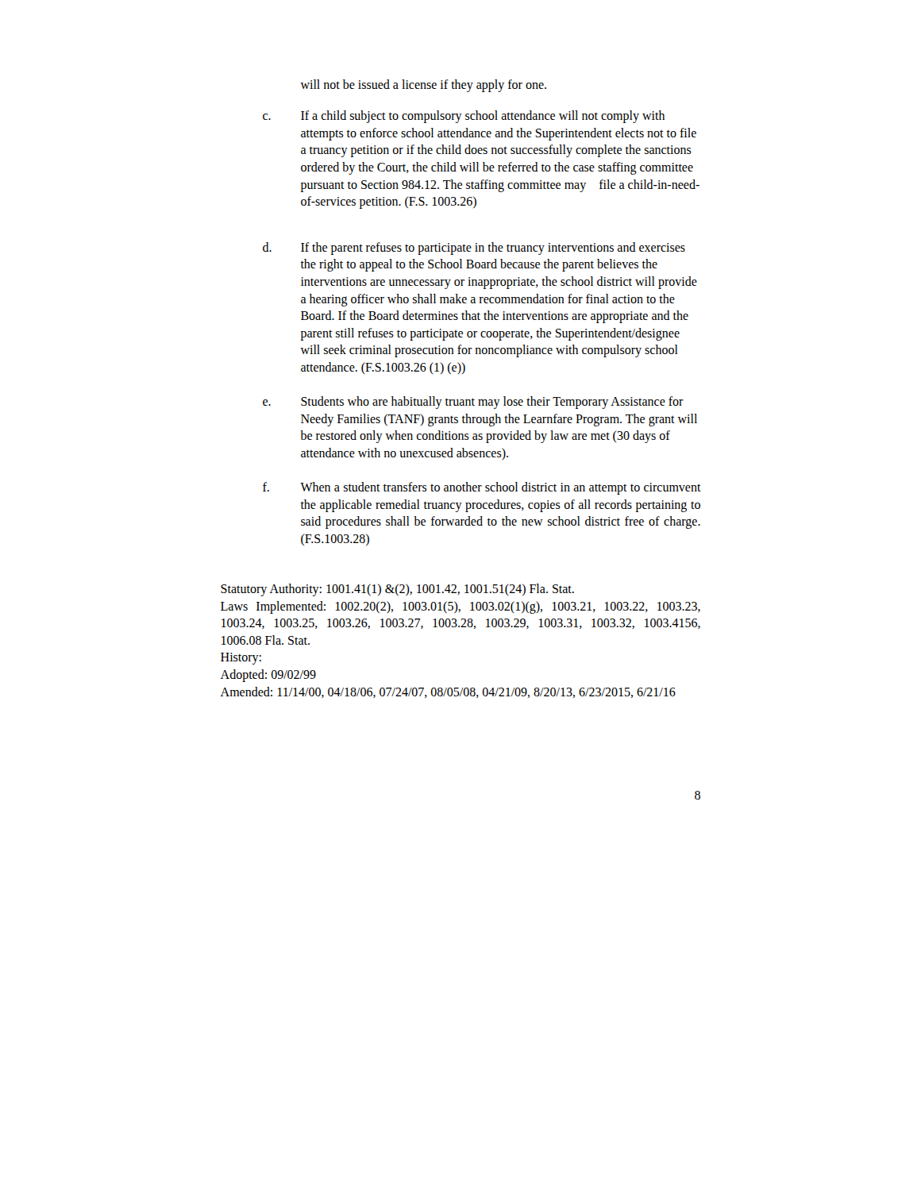will not be issued a license if they apply for one.
c.
If a child subject to compulsory school attendance will not comply with attempts to enforce school attendance and the Superintendent elects not to file a truancy petition or if the child does not successfully complete the sanctions ordered by the Court, the child will be referred to the case staffing committee pursuant to Section 984.12. The staffing committee may file a child-in-need-of-services petition. (F.S. 1003.26)
d.
If the parent refuses to participate in the truancy interventions and exercises the right to appeal to the School Board because the parent believes the interventions are unnecessary or inappropriate, the school district will provide a hearing officer who shall make a recommendation for final action to the Board. If the Board determines that the interventions are appropriate and the parent still refuses to participate or cooperate, the Superintendent/designee will seek criminal prosecution for noncompliance with compulsory school attendance. (F.S.1003.26 (1) (e))
e.
Students who are habitually truant may lose their Temporary Assistance for Needy Families (TANF) grants through the Learnfare Program. The grant will be restored only when conditions as provided by law are met (30 days of attendance with no unexcused absences).
f.
When a student transfers to another school district in an attempt to circumvent the applicable remedial truancy procedures, copies of all records pertaining to said procedures shall be forwarded to the new school district free of charge. (F.S.1003.28)
Statutory Authority: 1001.41(1) &(2), 1001.42, 1001.51(24) Fla. Stat.
Laws Implemented: 1002.20(2), 1003.01(5), 1003.02(1)(g), 1003.21, 1003.22, 1003.23, 1003.24, 1003.25, 1003.26, 1003.27, 1003.28, 1003.29, 1003.31, 1003.32, 1003.4156, 1006.08 Fla. Stat.
History:
Adopted: 09/02/99
Amended: 11/14/00, 04/18/06, 07/24/07, 08/05/08, 04/21/09, 8/20/13, 6/23/2015, 6/21/16
8